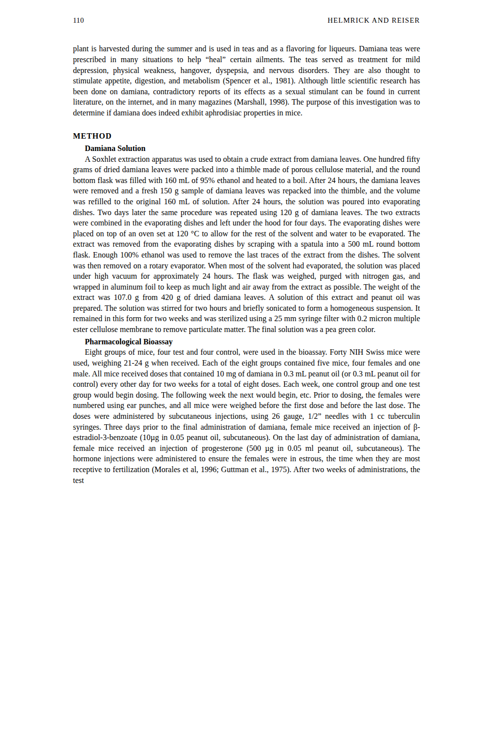110 HELMRICK AND REISER
plant is harvested during the summer and is used in teas and as a flavoring for liqueurs. Damiana teas were prescribed in many situations to help “heal” certain ailments. The teas served as treatment for mild depression, physical weakness, hangover, dyspepsia, and nervous disorders. They are also thought to stimulate appetite, digestion, and metabolism (Spencer et al., 1981). Although little scientific research has been done on damiana, contradictory reports of its effects as a sexual stimulant can be found in current literature, on the internet, and in many magazines (Marshall, 1998). The purpose of this investigation was to determine if damiana does indeed exhibit aphrodisiac properties in mice.
METHOD
Damiana Solution
A Soxhlet extraction apparatus was used to obtain a crude extract from damiana leaves. One hundred fifty grams of dried damiana leaves were packed into a thimble made of porous cellulose material, and the round bottom flask was filled with 160 mL of 95% ethanol and heated to a boil. After 24 hours, the damiana leaves were removed and a fresh 150 g sample of damiana leaves was repacked into the thimble, and the volume was refilled to the original 160 mL of solution. After 24 hours, the solution was poured into evaporating dishes. Two days later the same procedure was repeated using 120 g of damiana leaves. The two extracts were combined in the evaporating dishes and left under the hood for four days. The evaporating dishes were placed on top of an oven set at 120 °C to allow for the rest of the solvent and water to be evaporated. The extract was removed from the evaporating dishes by scraping with a spatula into a 500 mL round bottom flask. Enough 100% ethanol was used to remove the last traces of the extract from the dishes. The solvent was then removed on a rotary evaporator. When most of the solvent had evaporated, the solution was placed under high vacuum for approximately 24 hours. The flask was weighed, purged with nitrogen gas, and wrapped in aluminum foil to keep as much light and air away from the extract as possible. The weight of the extract was 107.0 g from 420 g of dried damiana leaves. A solution of this extract and peanut oil was prepared. The solution was stirred for two hours and briefly sonicated to form a homogeneous suspension. It remained in this form for two weeks and was sterilized using a 25 mm syringe filter with 0.2 micron multiple ester cellulose membrane to remove particulate matter. The final solution was a pea green color.
Pharmacological Bioassay
Eight groups of mice, four test and four control, were used in the bioassay. Forty NIH Swiss mice were used, weighing 21-24 g when received. Each of the eight groups contained five mice, four females and one male. All mice received doses that contained 10 mg of damiana in 0.3 mL peanut oil (or 0.3 mL peanut oil for control) every other day for two weeks for a total of eight doses. Each week, one control group and one test group would begin dosing. The following week the next would begin, etc. Prior to dosing, the females were numbered using ear punches, and all mice were weighed before the first dose and before the last dose. The doses were administered by subcutaneous injections, using 26 gauge, 1/2” needles with 1 cc tuberculin syringes. Three days prior to the final administration of damiana, female mice received an injection of β-estradiol-3-benzoate (10µg in 0.05 peanut oil, subcutaneous). On the last day of administration of damiana, female mice received an injection of progesterone (500 µg in 0.05 ml peanut oil, subcutaneous). The hormone injections were administered to ensure the females were in estrous, the time when they are most receptive to fertilization (Morales et al, 1996; Guttman et al., 1975). After two weeks of administrations, the test